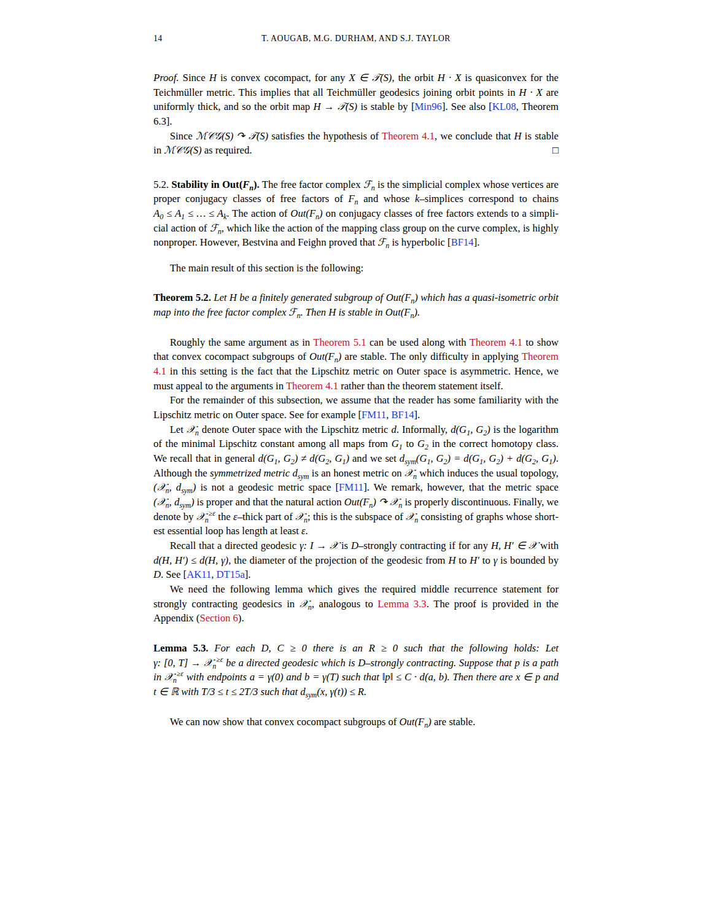14 T. AOUGAB, M.G. DURHAM, AND S.J. TAYLOR
Proof. Since H is convex cocompact, for any X ∈ 𝒯(S), the orbit H · X is quasiconvex for the Teichmüller metric. This implies that all Teichmüller geodesics joining orbit points in H · X are uniformly thick, and so the orbit map H → 𝒯(S) is stable by [Min96]. See also [KL08, Theorem 6.3].
Since ℳ𝒞𝒢(S) ↷ 𝒯(S) satisfies the hypothesis of Theorem 4.1, we conclude that H is stable in ℳ𝒞𝒢(S) as required.□
5.2. Stability in Out(Fn). The free factor complex ℱn is the simplicial complex whose vertices are proper conjugacy classes of free factors of Fn and whose k–simplices correspond to chains A0 ≤ A1 ≤ … ≤ Ak. The action of Out(Fn) on conjugacy classes of free factors extends to a simplicial action of ℱn, which like the action of the mapping class group on the curve complex, is highly nonproper. However, Bestvina and Feighn proved that ℱn is hyperbolic [BF14].
The main result of this section is the following:
Theorem 5.2. Let H be a finitely generated subgroup of Out(Fn) which has a quasi-isometric orbit map into the free factor complex ℱn. Then H is stable in Out(Fn).
Roughly the same argument as in Theorem 5.1 can be used along with Theorem 4.1 to show that convex cocompact subgroups of Out(Fn) are stable. The only difficulty in applying Theorem 4.1 in this setting is the fact that the Lipschitz metric on Outer space is asymmetric. Hence, we must appeal to the arguments in Theorem 4.1 rather than the theorem statement itself.
For the remainder of this subsection, we assume that the reader has some familiarity with the Lipschitz metric on Outer space. See for example [FM11, BF14].
Let 𝒳n denote Outer space with the Lipschitz metric d. Informally, d(G1, G2) is the logarithm of the minimal Lipschitz constant among all maps from G1 to G2 in the correct homotopy class. We recall that in general d(G1, G2) ≠ d(G2, G1) and we set dsym(G1, G2) = d(G1, G2) + d(G2, G1). Although the symmetrized metric dsym is an honest metric on 𝒳n which induces the usual topology, (𝒳n, dsym) is not a geodesic metric space [FM11]. We remark, however, that the metric space (𝒳n, dsym) is proper and that the natural action Out(Fn) ↷ 𝒳n is properly discontinuous. Finally, we denote by 𝒳n≥ε the ε–thick part of 𝒳n; this is the subspace of 𝒳n consisting of graphs whose shortest essential loop has length at least ε.
Recall that a directed geodesic γ: I → 𝒳 is D–strongly contracting if for any H, H′ ∈ 𝒳 with d(H, H′) ≤ d(H, γ), the diameter of the projection of the geodesic from H to H′ to γ is bounded by D. See [AK11, DT15a].
We need the following lemma which gives the required middle recurrence statement for strongly contracting geodesics in 𝒳n, analogous to Lemma 3.3. The proof is provided in the Appendix (Section 6).
Lemma 5.3. For each D, C ≥ 0 there is an R ≥ 0 such that the following holds: Let γ: [0, T] → 𝒳n≥ε be a directed geodesic which is D–strongly contracting. Suppose that p is a path in 𝒳n≥ε with endpoints a = γ(0) and b = γ(T) such that ‖p‖ ≤ C · d(a, b). Then there are x ∈ p and t ∈ ℝ with T/3 ≤ t ≤ 2T/3 such that dsym(x, γ(t)) ≤ R.
We can now show that convex cocompact subgroups of Out(Fn) are stable.